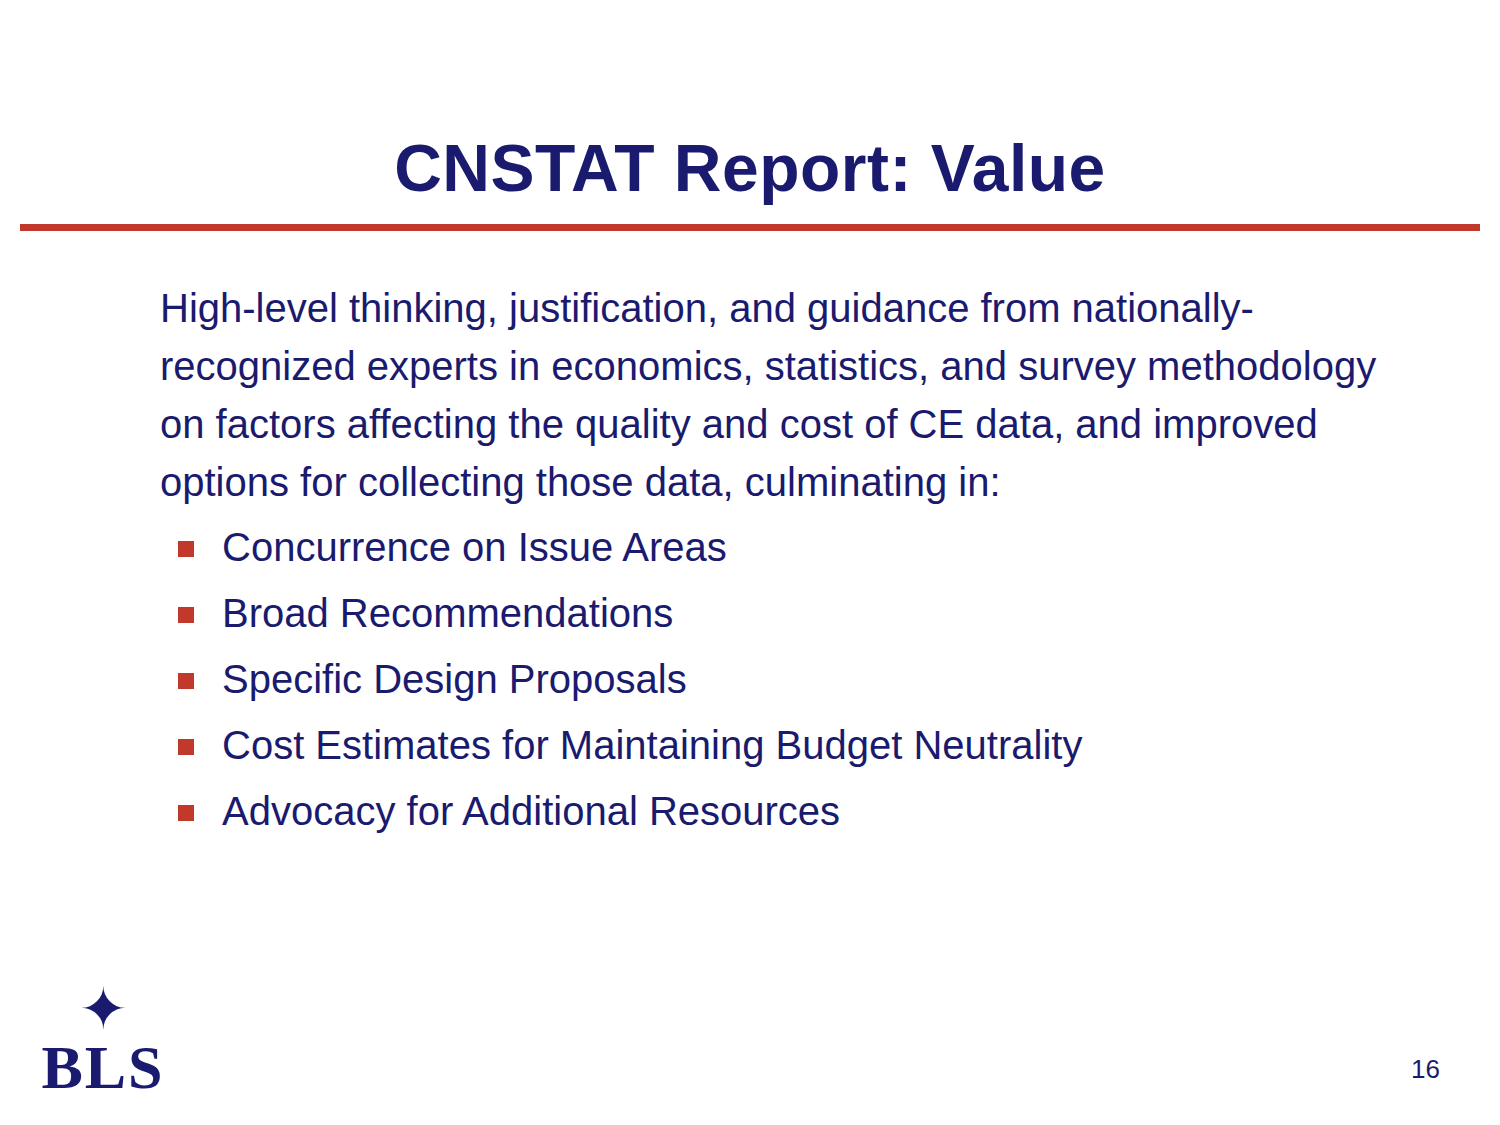CNSTAT Report: Value
High-level thinking, justification, and guidance from nationally-recognized experts in economics, statistics, and survey methodology on factors affecting the quality and cost of CE data, and improved options for collecting those data, culminating in:
Concurrence on Issue Areas
Broad Recommendations
Specific Design Proposals
Cost Estimates for Maintaining Budget Neutrality
Advocacy for Additional Resources
✦
BLS
16